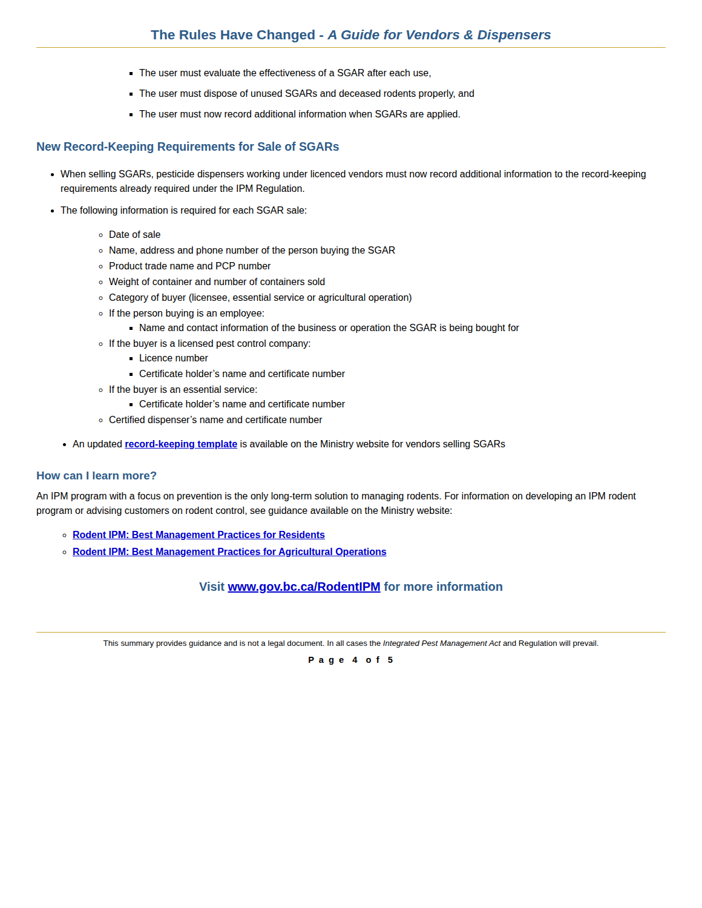The Rules Have Changed - A Guide for Vendors & Dispensers
The user must evaluate the effectiveness of a SGAR after each use,
The user must dispose of unused SGARs and deceased rodents properly, and
The user must now record additional information when SGARs are applied.
New Record-Keeping Requirements for Sale of SGARs
When selling SGARs, pesticide dispensers working under licenced vendors must now record additional information to the record-keeping requirements already required under the IPM Regulation.
The following information is required for each SGAR sale:
Date of sale
Name, address and phone number of the person buying the SGAR
Product trade name and PCP number
Weight of container and number of containers sold
Category of buyer (licensee, essential service or agricultural operation)
If the person buying is an employee:
Name and contact information of the business or operation the SGAR is being bought for
If the buyer is a licensed pest control company:
Licence number
Certificate holder’s name and certificate number
If the buyer is an essential service:
Certificate holder’s name and certificate number
Certified dispenser’s name and certificate number
An updated record-keeping template is available on the Ministry website for vendors selling SGARs
How can I learn more?
An IPM program with a focus on prevention is the only long-term solution to managing rodents. For information on developing an IPM rodent program or advising customers on rodent control, see guidance available on the Ministry website:
Rodent IPM: Best Management Practices for Residents
Rodent IPM: Best Management Practices for Agricultural Operations
Visit www.gov.bc.ca/RodentIPM for more information
This summary provides guidance and is not a legal document. In all cases the Integrated Pest Management Act and Regulation will prevail.
P a g e 4 o f 5